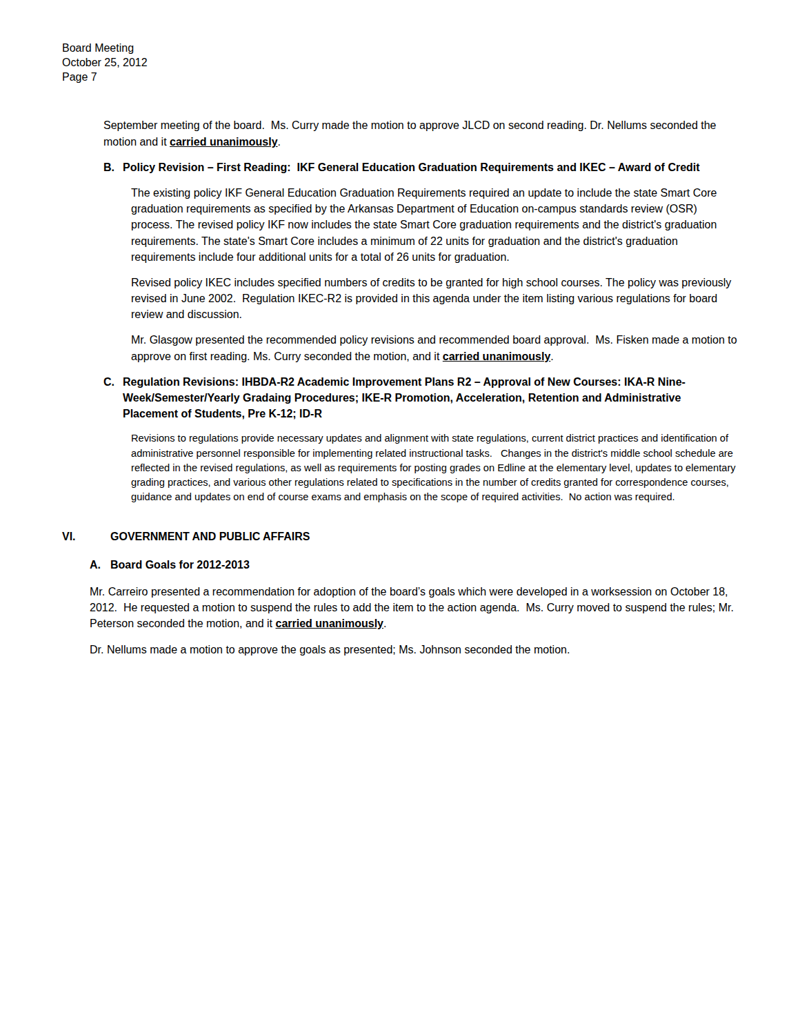Board Meeting
October 25, 2012
Page 7
September meeting of the board. Ms. Curry made the motion to approve JLCD on second reading. Dr. Nellums seconded the motion and it carried unanimously.
B. Policy Revision – First Reading: IKF General Education Graduation Requirements and IKEC – Award of Credit
The existing policy IKF General Education Graduation Requirements required an update to include the state Smart Core graduation requirements as specified by the Arkansas Department of Education on-campus standards review (OSR) process. The revised policy IKF now includes the state Smart Core graduation requirements and the district's graduation requirements. The state's Smart Core includes a minimum of 22 units for graduation and the district's graduation requirements include four additional units for a total of 26 units for graduation.
Revised policy IKEC includes specified numbers of credits to be granted for high school courses. The policy was previously revised in June 2002. Regulation IKEC-R2 is provided in this agenda under the item listing various regulations for board review and discussion.
Mr. Glasgow presented the recommended policy revisions and recommended board approval. Ms. Fisken made a motion to approve on first reading. Ms. Curry seconded the motion, and it carried unanimously.
C. Regulation Revisions: IHBDA-R2 Academic Improvement Plans R2 – Approval of New Courses: IKA-R Nine-Week/Semester/Yearly Gradaing Procedures; IKE-R Promotion, Acceleration, Retention and Administrative Placement of Students, Pre K-12; ID-R
Revisions to regulations provide necessary updates and alignment with state regulations, current district practices and identification of administrative personnel responsible for implementing related instructional tasks. Changes in the district's middle school schedule are reflected in the revised regulations, as well as requirements for posting grades on Edline at the elementary level, updates to elementary grading practices, and various other regulations related to specifications in the number of credits granted for correspondence courses, guidance and updates on end of course exams and emphasis on the scope of required activities. No action was required.
VI. GOVERNMENT AND PUBLIC AFFAIRS
A. Board Goals for 2012-2013
Mr. Carreiro presented a recommendation for adoption of the board’s goals which were developed in a worksession on October 18, 2012. He requested a motion to suspend the rules to add the item to the action agenda. Ms. Curry moved to suspend the rules; Mr. Peterson seconded the motion, and it carried unanimously.
Dr. Nellums made a motion to approve the goals as presented; Ms. Johnson seconded the motion.